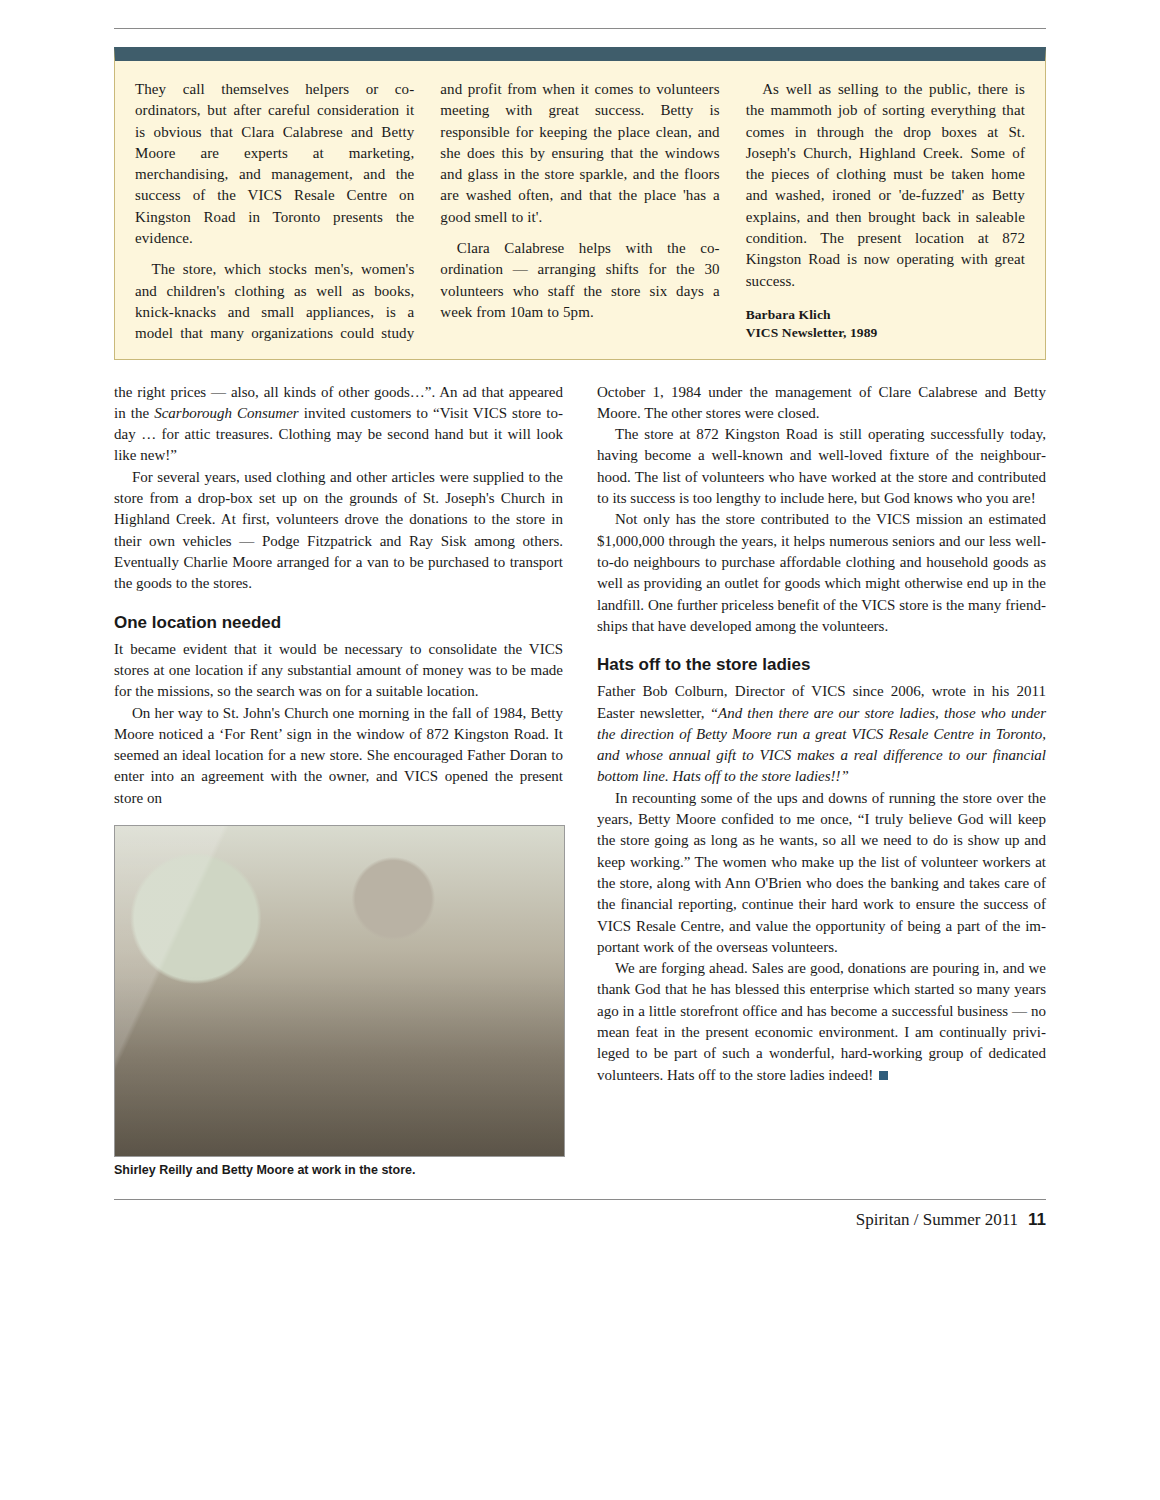They call themselves helpers or co-ordinators, but after careful consideration it is obvious that Clara Calabrese and Betty Moore are experts at marketing, merchandising, and management, and the success of the VICS Resale Centre on Kingston Road in Toronto presents the evidence.
The store, which stocks men's, women's and children's clothing as well as books, knick-knacks and small appliances, is a model that many organizations could study and profit from when it comes to volunteers meeting with great success. Betty is responsible for keeping the place clean, and she does this by ensuring that the windows and glass in the store sparkle, and the floors are washed often, and that the place 'has a good smell to it'.
Clara Calabrese helps with the co-ordination — arranging shifts for the 30 volunteers who staff the store six days a week from 10am to 5pm.
As well as selling to the public, there is the mammoth job of sorting everything that comes in through the drop boxes at St. Joseph's Church, Highland Creek. Some of the pieces of clothing must be taken home and washed, ironed or 'de-fuzzed' as Betty explains, and then brought back in saleable condition. The present location at 872 Kingston Road is now operating with great success.
Barbara Klich
VICS Newsletter, 1989
the right prices — also, all kinds of other goods…”. An ad that appeared in the Scarborough Consumer invited customers to “Visit VICS store today … for attic treasures. Clothing may be second hand but it will look like new!”
For several years, used clothing and other articles were supplied to the store from a drop-box set up on the grounds of St. Joseph's Church in Highland Creek. At first, volunteers drove the donations to the store in their own vehicles — Podge Fitzpatrick and Ray Sisk among others. Eventually Charlie Moore arranged for a van to be purchased to transport the goods to the stores.
One location needed
It became evident that it would be necessary to consolidate the VICS stores at one location if any substantial amount of money was to be made for the missions, so the search was on for a suitable location.
On her way to St. John's Church one morning in the fall of 1984, Betty Moore noticed a ‘For Rent’ sign in the window of 872 Kingston Road. It seemed an ideal location for a new store. She encouraged Father Doran to enter into an agreement with the owner, and VICS opened the present store on
Shirley Reilly and Betty Moore at work in the store.
October 1, 1984 under the management of Clare Calabrese and Betty Moore. The other stores were closed.
The store at 872 Kingston Road is still operating successfully today, having become a well-known and well-loved fixture of the neighbourhood. The list of volunteers who have worked at the store and contributed to its success is too lengthy to include here, but God knows who you are!
Not only has the store contributed to the VICS mission an estimated $1,000,000 through the years, it helps numerous seniors and our less well-to-do neighbours to purchase affordable clothing and household goods as well as providing an outlet for goods which might otherwise end up in the landfill. One further priceless benefit of the VICS store is the many friendships that have developed among the volunteers.
Hats off to the store ladies
Father Bob Colburn, Director of VICS since 2006, wrote in his 2011 Easter newsletter, “And then there are our store ladies, those who under the direction of Betty Moore run a great VICS Resale Centre in Toronto, and whose annual gift to VICS makes a real difference to our financial bottom line. Hats off to the store ladies!!”
In recounting some of the ups and downs of running the store over the years, Betty Moore confided to me once, “I truly believe God will keep the store going as long as he wants, so all we need to do is show up and keep working.” The women who make up the list of volunteer workers at the store, along with Ann O'Brien who does the banking and takes care of the financial reporting, continue their hard work to ensure the success of VICS Resale Centre, and value the opportunity of being a part of the important work of the overseas volunteers.
We are forging ahead. Sales are good, donations are pouring in, and we thank God that he has blessed this enterprise which started so many years ago in a little storefront office and has become a successful business — no mean feat in the present economic environment. I am continually privileged to be part of such a wonderful, hard-working group of dedicated volunteers. Hats off to the store ladies indeed!
Spiritan / Summer 2011 11